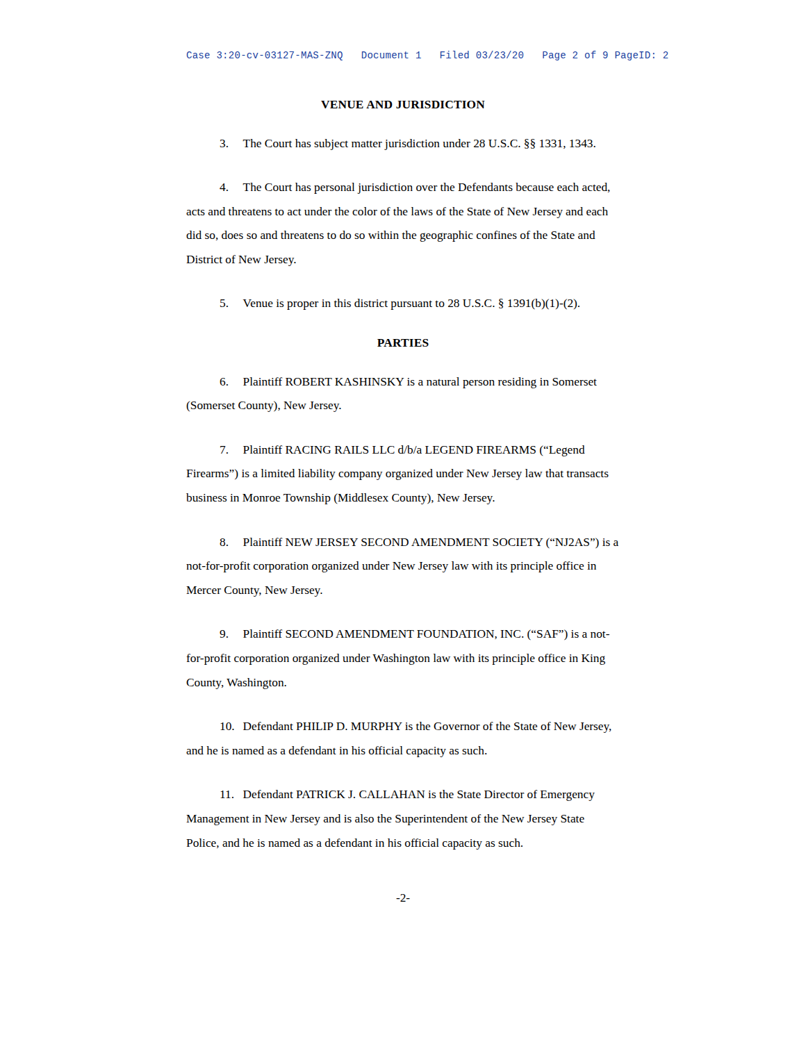Case 3:20-cv-03127-MAS-ZNQ Document 1 Filed 03/23/20 Page 2 of 9 PageID: 2
Venue and Jurisdiction
3. The Court has subject matter jurisdiction under 28 U.S.C. §§ 1331, 1343.
4. The Court has personal jurisdiction over the Defendants because each acted, acts and threatens to act under the color of the laws of the State of New Jersey and each did so, does so and threatens to do so within the geographic confines of the State and District of New Jersey.
5. Venue is proper in this district pursuant to 28 U.S.C. § 1391(b)(1)-(2).
Parties
6. Plaintiff ROBERT KASHINSKY is a natural person residing in Somerset (Somerset County), New Jersey.
7. Plaintiff RACING RAILS LLC d/b/a LEGEND FIREARMS (“Legend Firearms”) is a limited liability company organized under New Jersey law that transacts business in Monroe Township (Middlesex County), New Jersey.
8. Plaintiff NEW JERSEY SECOND AMENDMENT SOCIETY (“NJ2AS”) is a not-for-profit corporation organized under New Jersey law with its principle office in Mercer County, New Jersey.
9. Plaintiff SECOND AMENDMENT FOUNDATION, INC. (“SAF”) is a not-for-profit corporation organized under Washington law with its principle office in King County, Washington.
10. Defendant PHILIP D. MURPHY is the Governor of the State of New Jersey, and he is named as a defendant in his official capacity as such.
11. Defendant PATRICK J. CALLAHAN is the State Director of Emergency Management in New Jersey and is also the Superintendent of the New Jersey State Police, and he is named as a defendant in his official capacity as such.
-2-